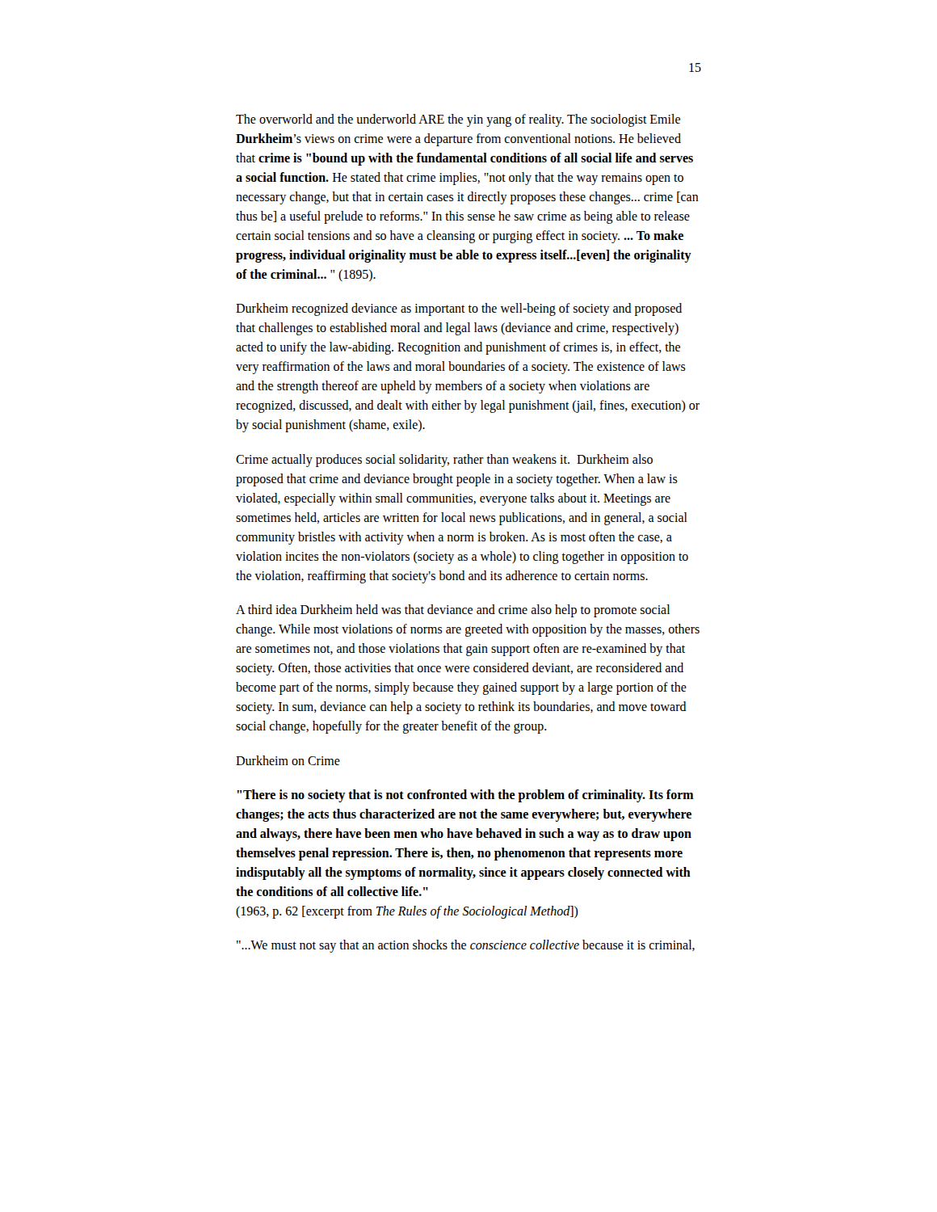15
The overworld and the underworld ARE the yin yang of reality. The sociologist Emile Durkheim’s views on crime were a departure from conventional notions. He believed that crime is "bound up with the fundamental conditions of all social life and serves a social function. He stated that crime implies, "not only that the way remains open to necessary change, but that in certain cases it directly proposes these changes... crime [can thus be] a useful prelude to reforms." In this sense he saw crime as being able to release certain social tensions and so have a cleansing or purging effect in society. ... To make progress, individual originality must be able to express itself...[even] the originality of the criminal... " (1895).
Durkheim recognized deviance as important to the well-being of society and proposed that challenges to established moral and legal laws (deviance and crime, respectively) acted to unify the law-abiding. Recognition and punishment of crimes is, in effect, the very reaffirmation of the laws and moral boundaries of a society. The existence of laws and the strength thereof are upheld by members of a society when violations are recognized, discussed, and dealt with either by legal punishment (jail, fines, execution) or by social punishment (shame, exile).
Crime actually produces social solidarity, rather than weakens it. Durkheim also proposed that crime and deviance brought people in a society together. When a law is violated, especially within small communities, everyone talks about it. Meetings are sometimes held, articles are written for local news publications, and in general, a social community bristles with activity when a norm is broken. As is most often the case, a violation incites the non-violators (society as a whole) to cling together in opposition to the violation, reaffirming that society's bond and its adherence to certain norms.
A third idea Durkheim held was that deviance and crime also help to promote social change. While most violations of norms are greeted with opposition by the masses, others are sometimes not, and those violations that gain support often are re-examined by that society. Often, those activities that once were considered deviant, are reconsidered and become part of the norms, simply because they gained support by a large portion of the society. In sum, deviance can help a society to rethink its boundaries, and move toward social change, hopefully for the greater benefit of the group.
Durkheim on Crime
"There is no society that is not confronted with the problem of criminality. Its form changes; the acts thus characterized are not the same everywhere; but, everywhere and always, there have been men who have behaved in such a way as to draw upon themselves penal repression. There is, then, no phenomenon that represents more indisputably all the symptoms of normality, since it appears closely connected with the conditions of all collective life."
(1963, p. 62 [excerpt from The Rules of the Sociological Method])
"...We must not say that an action shocks the conscience collective because it is criminal,